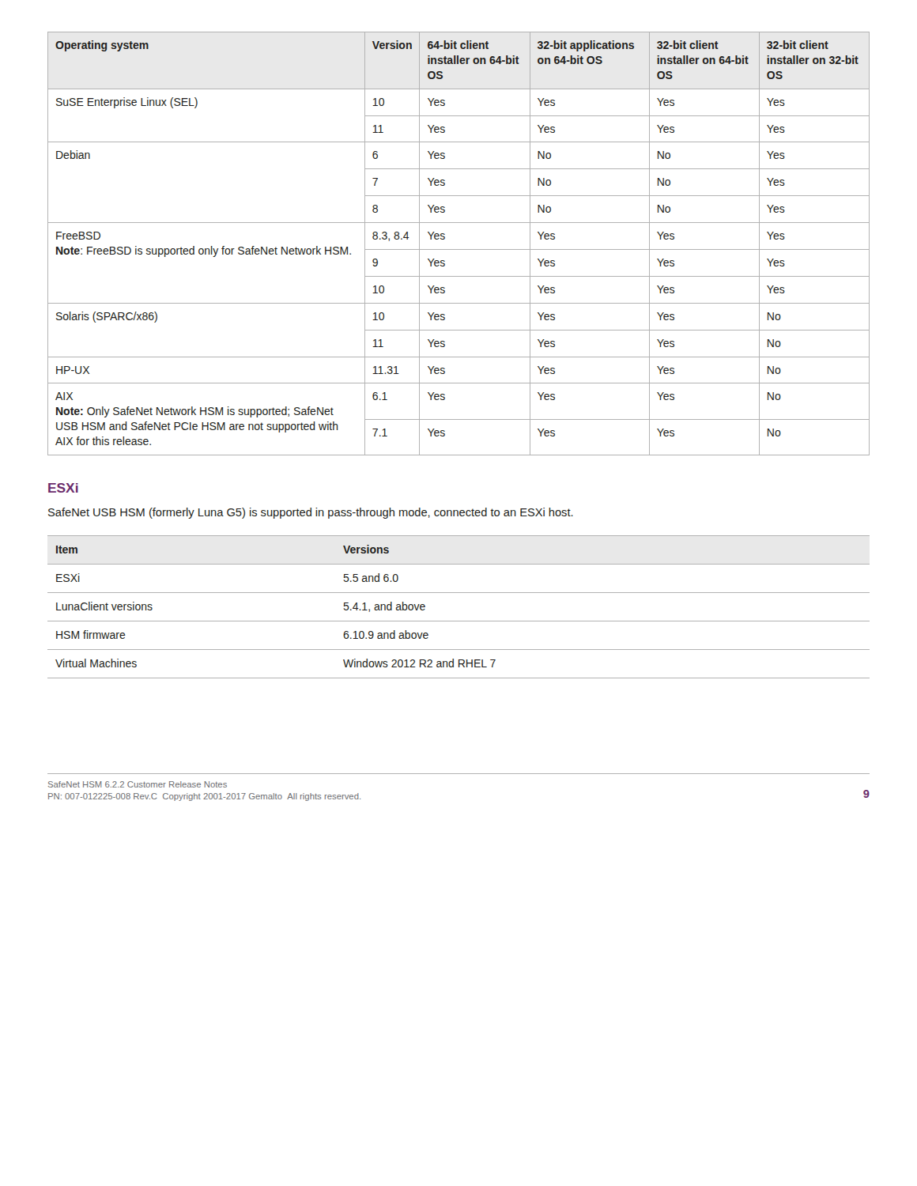| Operating system | Version | 64-bit client installer on 64-bit OS | 32-bit applications on 64-bit OS | 32-bit client installer on 64-bit OS | 32-bit client installer on 32-bit OS |
| --- | --- | --- | --- | --- | --- |
| SuSE Enterprise Linux (SEL) | 10 | Yes | Yes | Yes | Yes |
| 11 | Yes | Yes | Yes | Yes |
| Debian | 6 | Yes | No | No | Yes |
| 7 | Yes | No | No | Yes |
| 8 | Yes | No | No | Yes |
| FreeBSD Note : FreeBSD is supported only for SafeNet Network HSM. | 8.3, 8.4 | Yes | Yes | Yes | Yes |
| 9 | Yes | Yes | Yes | Yes |
| 10 | Yes | Yes | Yes | Yes |
| Solaris (SPARC/x86) | 10 | Yes | Yes | Yes | No |
| 11 | Yes | Yes | Yes | No |
| HP-UX | 11.31 | Yes | Yes | Yes | No |
| AIX Note: Only SafeNet Network HSM is supported; SafeNet USB HSM and SafeNet PCIe HSM are not supported with AIX for this release. | 6.1 | Yes | Yes | Yes | No |
| 7.1 | Yes | Yes | Yes | No |
ESXi
SafeNet USB HSM (formerly Luna G5) is supported in pass-through mode, connected to an ESXi host.
| Item | Versions |
| --- | --- |
| ESXi | 5.5 and 6.0 |
| LunaClient versions | 5.4.1, and above |
| HSM firmware | 6.10.9 and above |
| Virtual Machines | Windows 2012 R2 and RHEL 7 |
SafeNet HSM 6.2.2 Customer Release Notes
PN: 007-012225-008 Rev.C Copyright 2001-2017 Gemalto All rights reserved.
9